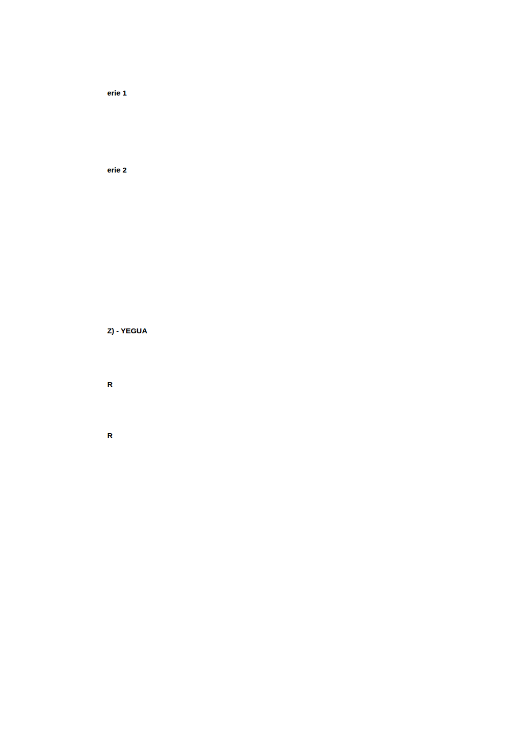erie 1
erie 2
Z) - YEGUA
R
R